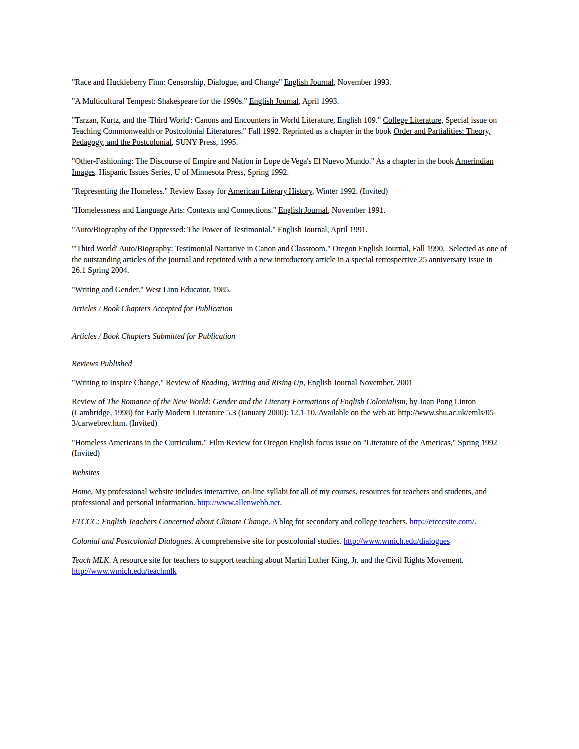"Race and Huckleberry Finn: Censorship, Dialogue, and Change" English Journal, November 1993.
"A Multicultural Tempest: Shakespeare for the 1990s." English Journal, April 1993.
"Tarzan, Kurtz, and the 'Third World': Canons and Encounters in World Literature, English 109." College Literature, Special issue on Teaching Commonwealth or Postcolonial Literatures." Fall 1992. Reprinted as a chapter in the book Order and Partialities: Theory, Pedagogy, and the Postcolonial, SUNY Press, 1995.
"Other-Fashioning: The Discourse of Empire and Nation in Lope de Vega's El Nuevo Mundo." As a chapter in the book Amerindian Images. Hispanic Issues Series, U of Minnesota Press, Spring 1992.
"Representing the Homeless." Review Essay for American Literary History, Winter 1992. (Invited)
"Homelessness and Language Arts: Contexts and Connections." English Journal, November 1991.
"Auto/Biography of the Oppressed: The Power of Testimonial." English Journal, April 1991.
"'Third World' Auto/Biography: Testimonial Narrative in Canon and Classroom." Oregon English Journal, Fall 1990. Selected as one of the outstanding articles of the journal and reprinted with a new introductory article in a special retrospective 25 anniversary issue in 26.1 Spring 2004.
"Writing and Gender." West Linn Educator, 1985.
Articles / Book Chapters Accepted for Publication
Articles / Book Chapters Submitted for Publication
Reviews Published
"Writing to Inspire Change," Review of Reading, Writing and Rising Up, English Journal November, 2001
Review of The Romance of the New World: Gender and the Literary Formations of English Colonialism, by Joan Pong Linton (Cambridge, 1998) for Early Modern Literature 5.3 (January 2000): 12.1-10. Available on the web at: http://www.shu.ac.uk/emls/05-3/carwebrev.htm. (Invited)
"Homeless Americans in the Curriculum." Film Review for Oregon English focus issue on "Literature of the Americas," Spring 1992 (Invited)
Websites
Home. My professional website includes interactive, on-line syllabi for all of my courses, resources for teachers and students, and professional and personal information. http://www.allenwebb.net.
ETCCC: English Teachers Concerned about Climate Change. A blog for secondary and college teachers. http://etcccsite.com/.
Colonial and Postcolonial Dialogues. A comprehensive site for postcolonial studies. http://www.wmich.edu/dialogues
Teach MLK. A resource site for teachers to support teaching about Martin Luther King, Jr. and the Civil Rights Movement. http://www.wmich.edu/teachmlk